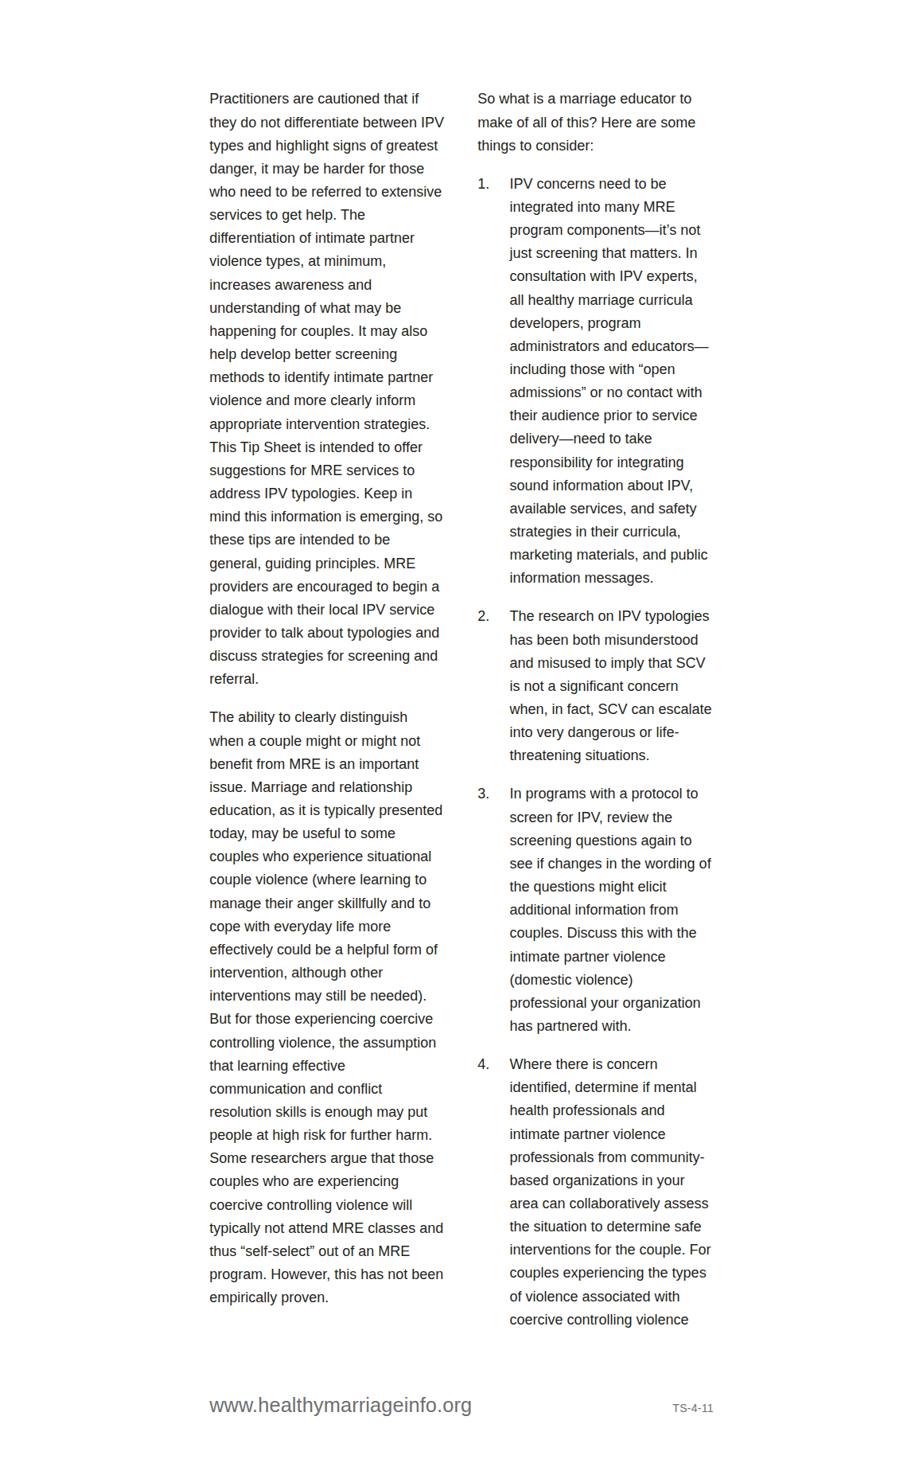Practitioners are cautioned that if they do not differentiate between IPV types and highlight signs of greatest danger, it may be harder for those who need to be referred to extensive services to get help. The differentiation of intimate partner violence types, at minimum, increases awareness and understanding of what may be happening for couples. It may also help develop better screening methods to identify intimate partner violence and more clearly inform appropriate intervention strategies. This Tip Sheet is intended to offer suggestions for MRE services to address IPV typologies. Keep in mind this information is emerging, so these tips are intended to be general, guiding principles. MRE providers are encouraged to begin a dialogue with their local IPV service provider to talk about typologies and discuss strategies for screening and referral.
The ability to clearly distinguish when a couple might or might not benefit from MRE is an important issue. Marriage and relationship education, as it is typically presented today, may be useful to some couples who experience situational couple violence (where learning to manage their anger skillfully and to cope with everyday life more effectively could be a helpful form of intervention, although other interventions may still be needed). But for those experiencing coercive controlling violence, the assumption that learning effective communication and conflict resolution skills is enough may put people at high risk for further harm. Some researchers argue that those couples who are experiencing coercive controlling violence will typically not attend MRE classes and thus “self-select” out of an MRE program. However, this has not been empirically proven.
So what is a marriage educator to make of all of this? Here are some things to consider:
IPV concerns need to be integrated into many MRE program components—it’s not just screening that matters. In consultation with IPV experts, all healthy marriage curricula developers, program administrators and educators—including those with “open admissions” or no contact with their audience prior to service delivery—need to take responsibility for integrating sound information about IPV, available services, and safety strategies in their curricula, marketing materials, and public information messages.
The research on IPV typologies has been both misunderstood and misused to imply that SCV is not a significant concern when, in fact, SCV can escalate into very dangerous or life-threatening situations.
In programs with a protocol to screen for IPV, review the screening questions again to see if changes in the wording of the questions might elicit additional information from couples. Discuss this with the intimate partner violence (domestic violence) professional your organization has partnered with.
Where there is concern identified, determine if mental health professionals and intimate partner violence professionals from community-based organizations in your area can collaboratively assess the situation to determine safe interventions for the couple. For couples experiencing the types of violence associated with coercive controlling violence
www.healthymarriageinfo.org
TS-4-11